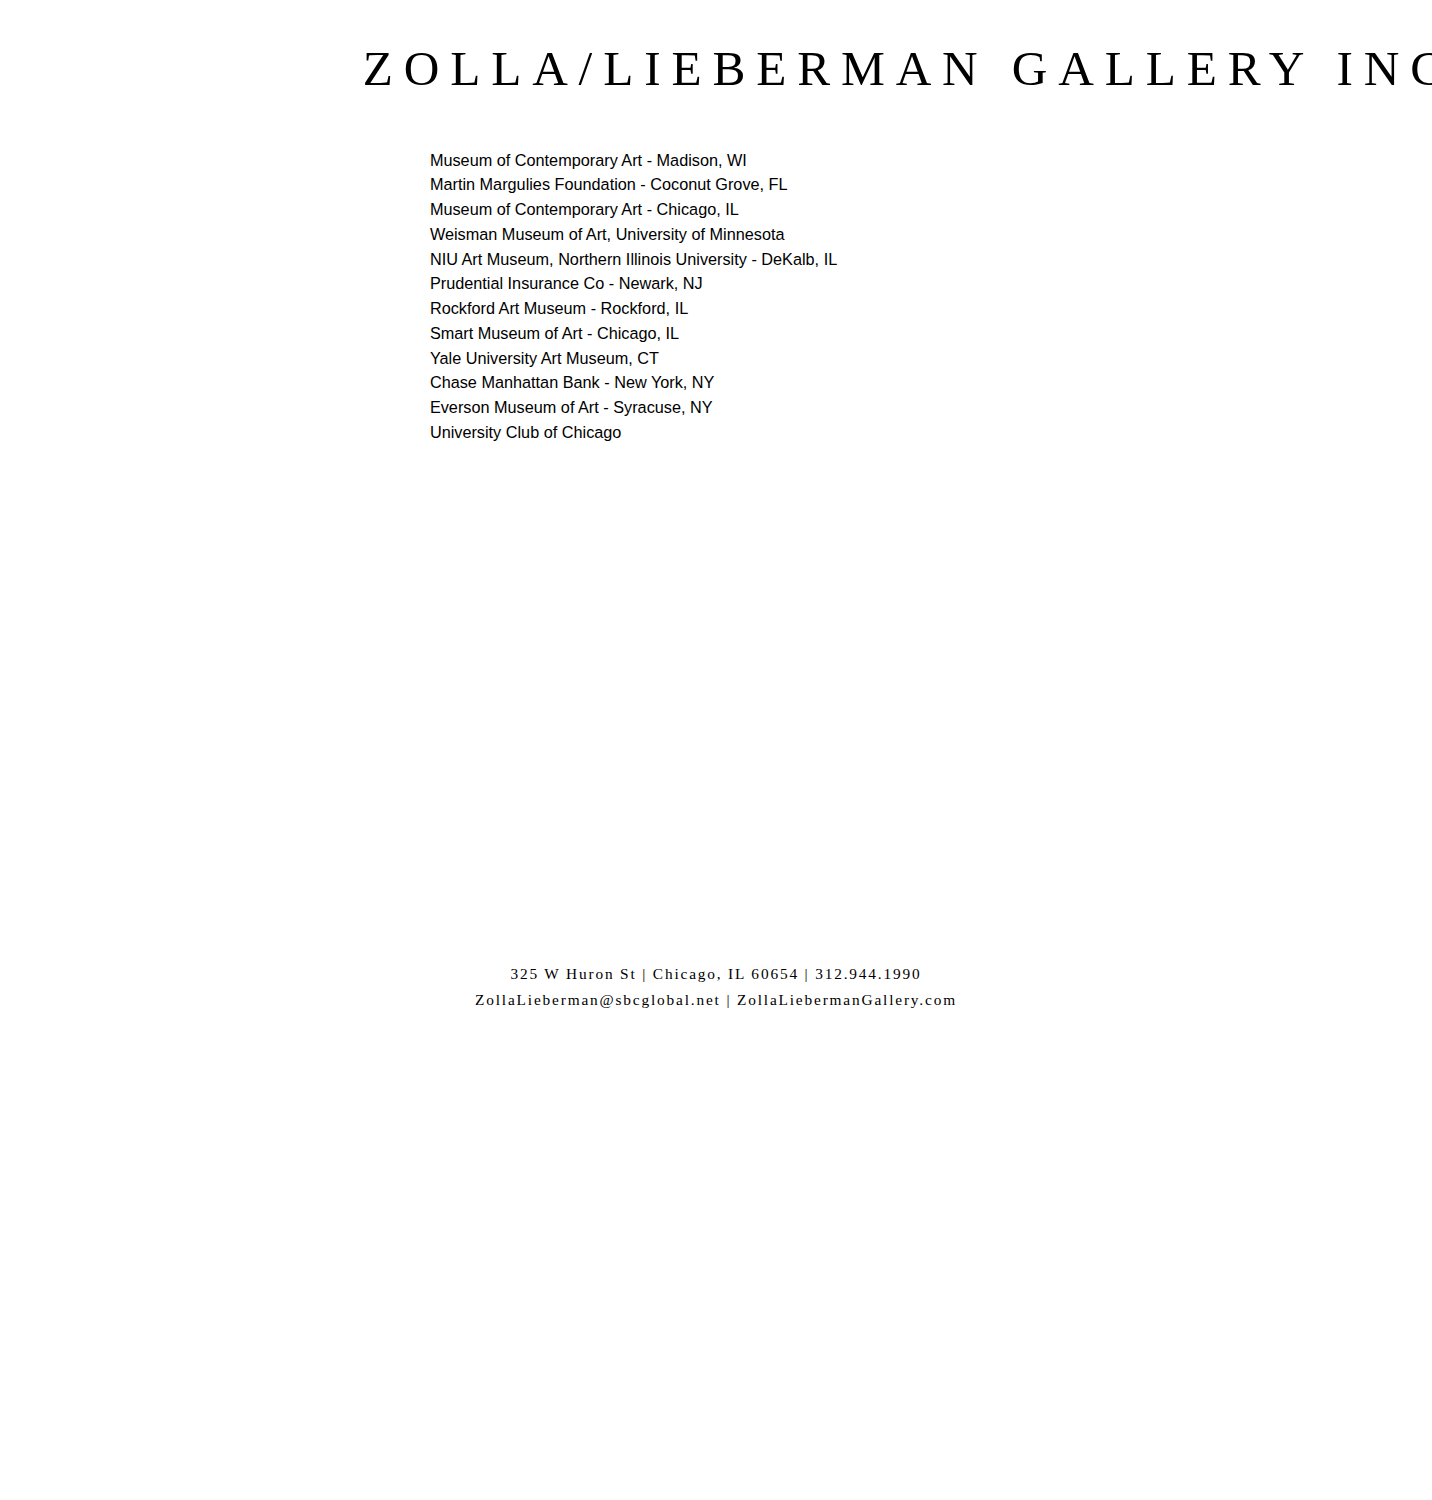ZOLLA/LIEBERMAN GALLERY INC.
Museum of Contemporary Art - Madison, WI
Martin Margulies Foundation - Coconut Grove, FL
Museum of Contemporary Art - Chicago, IL
Weisman Museum of Art, University of Minnesota
NIU Art Museum, Northern Illinois University - DeKalb, IL
Prudential Insurance Co - Newark, NJ
Rockford Art Museum - Rockford, IL
Smart Museum of Art - Chicago, IL
Yale University Art Museum, CT
Chase Manhattan Bank - New York, NY
Everson Museum of Art - Syracuse, NY
University Club of Chicago
325 W Huron St | Chicago, IL 60654 | 312.944.1990
ZollaLieberman@sbcglobal.net | ZollaLiebermanGallery.com